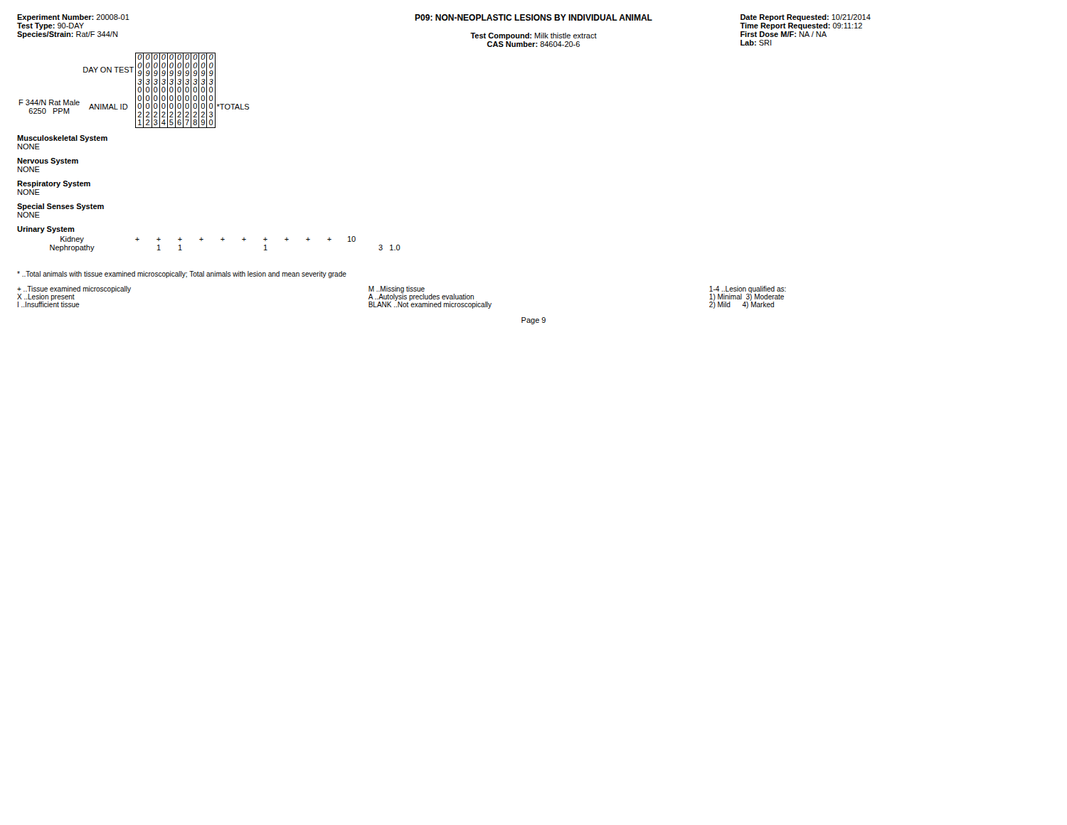| Experiment Number: 20008-01 Test Type: 90-DAY Species/Strain: Rat/F 344/N | P09: NON-NEOPLASTIC LESIONS BY INDIVIDUAL ANIMAL Test Compound: Milk thistle extract CAS Number: 84604-20-6 | Date Report Requested: 10/21/2014 Time Report Requested: 09:11:12 First Dose M/F: NA / NA Lab: SRI |
| | DAY ON TEST | 0 0 9 3 | 0 0 9 3 | 0 0 9 3 | 0 0 9 3 | 0 0 9 3 | 0 0 9 3 | 0 0 9 3 | 0 0 9 3 | 0 0 9 3 | 0 0 9 3 | |
| F 344/N Rat Male 6250 PPM | ANIMAL ID | 0 0 0 2 1 | 0 0 0 2 2 | 0 0 0 2 3 | 0 0 0 2 4 | 0 0 0 2 5 | 0 0 0 2 6 | 0 0 0 2 7 | 0 0 0 2 8 | 0 0 0 2 9 | 0 0 0 3 0 | *TOTALS |
Musculoskeletal System
NONE
Nervous System
NONE
Respiratory System
NONE
Special Senses System
NONE
Urinary System
| Kidney | + | + | + | + | + | + | + | + | + | + | 10 | |
| Nephropathy | | 1 | 1 | | | | 1 | | | | | 3 1.0 |
* ..Total animals with tissue examined microscopically; Total animals with lesion and mean severity grade
| + ..Tissue examined microscopically | M ..Missing tissue | 1-4 ..Lesion qualified as: |
| X ..Lesion present | A ..Autolysis precludes evaluation | 1) Minimal 3) Moderate |
| I ..Insufficient tissue | BLANK ..Not examined microscopically | 2) Mild 4) Marked |
Page 9